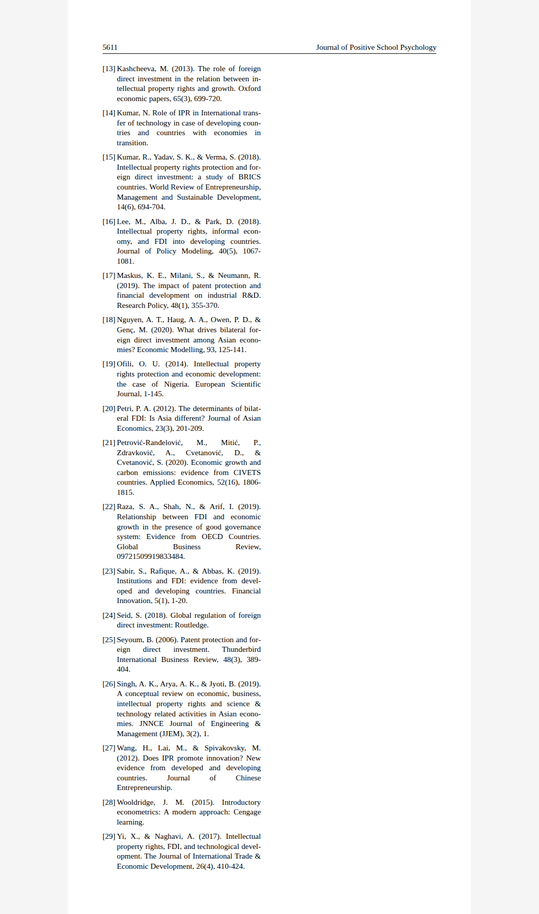5611 Journal of Positive School Psychology
[13] Kashcheeva, M. (2013). The role of foreign direct investment in the relation between intellectual property rights and growth. Oxford economic papers, 65(3), 699-720.
[14] Kumar, N. Role of IPR in International transfer of technology in case of developing countries and countries with economies in transition.
[15] Kumar, R., Yadav, S. K., & Verma, S. (2018). Intellectual property rights protection and foreign direct investment: a study of BRICS countries. World Review of Entrepreneurship, Management and Sustainable Development, 14(6), 694-704.
[16] Lee, M., Alba, J. D., & Park, D. (2018). Intellectual property rights, informal economy, and FDI into developing countries. Journal of Policy Modeling, 40(5), 1067-1081.
[17] Maskus, K. E., Milani, S., & Neumann, R. (2019). The impact of patent protection and financial development on industrial R&D. Research Policy, 48(1), 355-370.
[18] Nguyen, A. T., Haug, A. A., Owen, P. D., & Genç, M. (2020). What drives bilateral foreign direct investment among Asian economies? Economic Modelling, 93, 125-141.
[19] Ofili, O. U. (2014). Intellectual property rights protection and economic development: the case of Nigeria. European Scientific Journal, 1-145.
[20] Petri, P. A. (2012). The determinants of bilateral FDI: Is Asia different? Journal of Asian Economics, 23(3), 201-209.
[21] Petrović-Ranđelović, M., Mitić, P., Zdravković, A., Cvetanović, D., & Cvetanović, S. (2020). Economic growth and carbon emissions: evidence from CIVETS countries. Applied Economics, 52(16), 1806-1815.
[22] Raza, S. A., Shah, N., & Arif, I. (2019). Relationship between FDI and economic growth in the presence of good governance system: Evidence from OECD Countries. Global Business Review, 09721509919833484.
[23] Sabir, S., Rafique, A., & Abbas, K. (2019). Institutions and FDI: evidence from developed and developing countries. Financial Innovation, 5(1), 1-20.
[24] Seid, S. (2018). Global regulation of foreign direct investment: Routledge.
[25] Seyoum, B. (2006). Patent protection and foreign direct investment. Thunderbird International Business Review, 48(3), 389-404.
[26] Singh, A. K., Arya, A. K., & Jyoti, B. (2019). A conceptual review on economic, business, intellectual property rights and science & technology related activities in Asian economies. JNNCE Journal of Engineering & Management (JJEM), 3(2), 1.
[27] Wang, H., Lai, M., & Spivakovsky, M. (2012). Does IPR promote innovation? New evidence from developed and developing countries. Journal of Chinese Entrepreneurship.
[28] Wooldridge, J. M. (2015). Introductory econometrics: A modern approach: Cengage learning.
[29] Yi, X., & Naghavi, A. (2017). Intellectual property rights, FDI, and technological development. The Journal of International Trade & Economic Development, 26(4), 410-424.